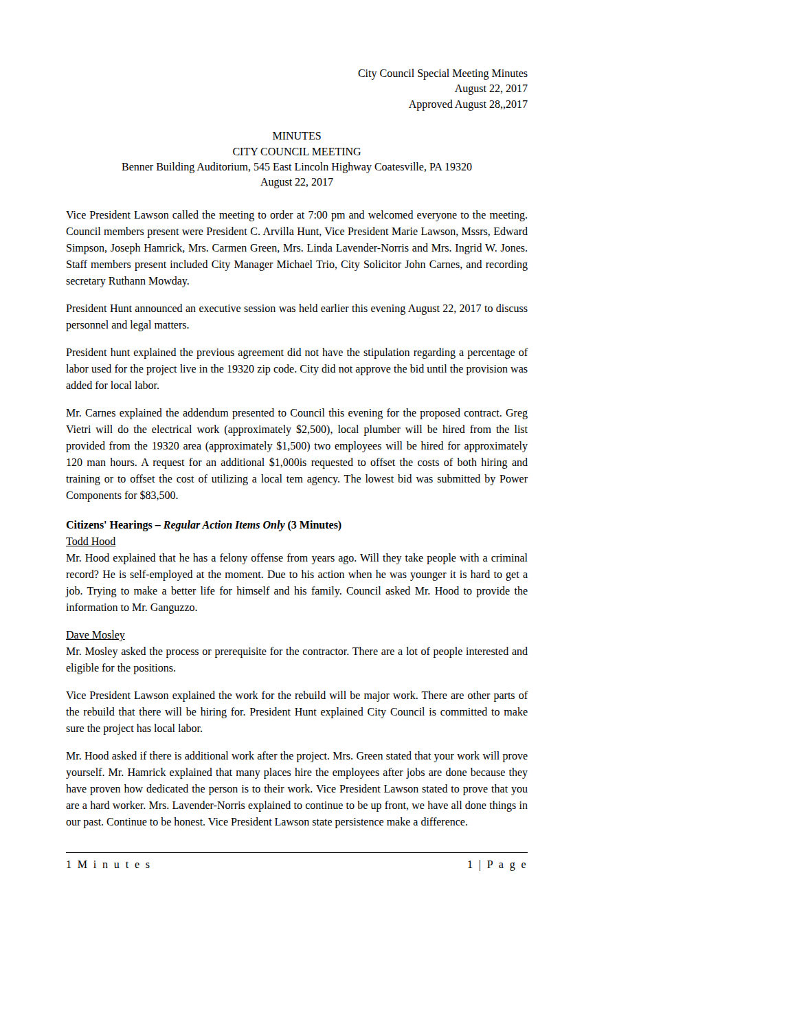City Council Special Meeting Minutes
August 22, 2017
Approved August 28,,2017
MINUTES
CITY COUNCIL MEETING
Benner Building Auditorium, 545 East Lincoln Highway Coatesville, PA 19320
August 22, 2017
Vice President Lawson called the meeting to order at 7:00 pm and welcomed everyone to the meeting. Council members present were President C. Arvilla Hunt, Vice President Marie Lawson, Mssrs, Edward Simpson, Joseph Hamrick, Mrs. Carmen Green, Mrs. Linda Lavender-Norris and Mrs. Ingrid W. Jones. Staff members present included City Manager Michael Trio, City Solicitor John Carnes, and recording secretary Ruthann Mowday.
President Hunt announced an executive session was held earlier this evening August 22, 2017 to discuss personnel and legal matters.
President hunt explained the previous agreement did not have the stipulation regarding a percentage of labor used for the project live in the 19320 zip code. City did not approve the bid until the provision was added for local labor.
Mr. Carnes explained the addendum presented to Council this evening for the proposed contract. Greg Vietri will do the electrical work (approximately $2,500), local plumber will be hired from the list provided from the 19320 area (approximately $1,500) two employees will be hired for approximately 120 man hours. A request for an additional $1,000is requested to offset the costs of both hiring and training or to offset the cost of utilizing a local tem agency. The lowest bid was submitted by Power Components for $83,500.
Citizens' Hearings – Regular Action Items Only (3 Minutes)
Todd Hood
Mr. Hood explained that he has a felony offense from years ago. Will they take people with a criminal record? He is self-employed at the moment. Due to his action when he was younger it is hard to get a job. Trying to make a better life for himself and his family. Council asked Mr. Hood to provide the information to Mr. Ganguzzo.
Dave Mosley
Mr. Mosley asked the process or prerequisite for the contractor. There are a lot of people interested and eligible for the positions.
Vice President Lawson explained the work for the rebuild will be major work. There are other parts of the rebuild that there will be hiring for. President Hunt explained City Council is committed to make sure the project has local labor.
Mr. Hood asked if there is additional work after the project. Mrs. Green stated that your work will prove yourself. Mr. Hamrick explained that many places hire the employees after jobs are done because they have proven how dedicated the person is to their work. Vice President Lawson stated to prove that you are a hard worker. Mrs. Lavender-Norris explained to continue to be up front, we have all done things in our past. Continue to be honest. Vice President Lawson state persistence make a difference.
1 M i n u t e s 1 | P a g e